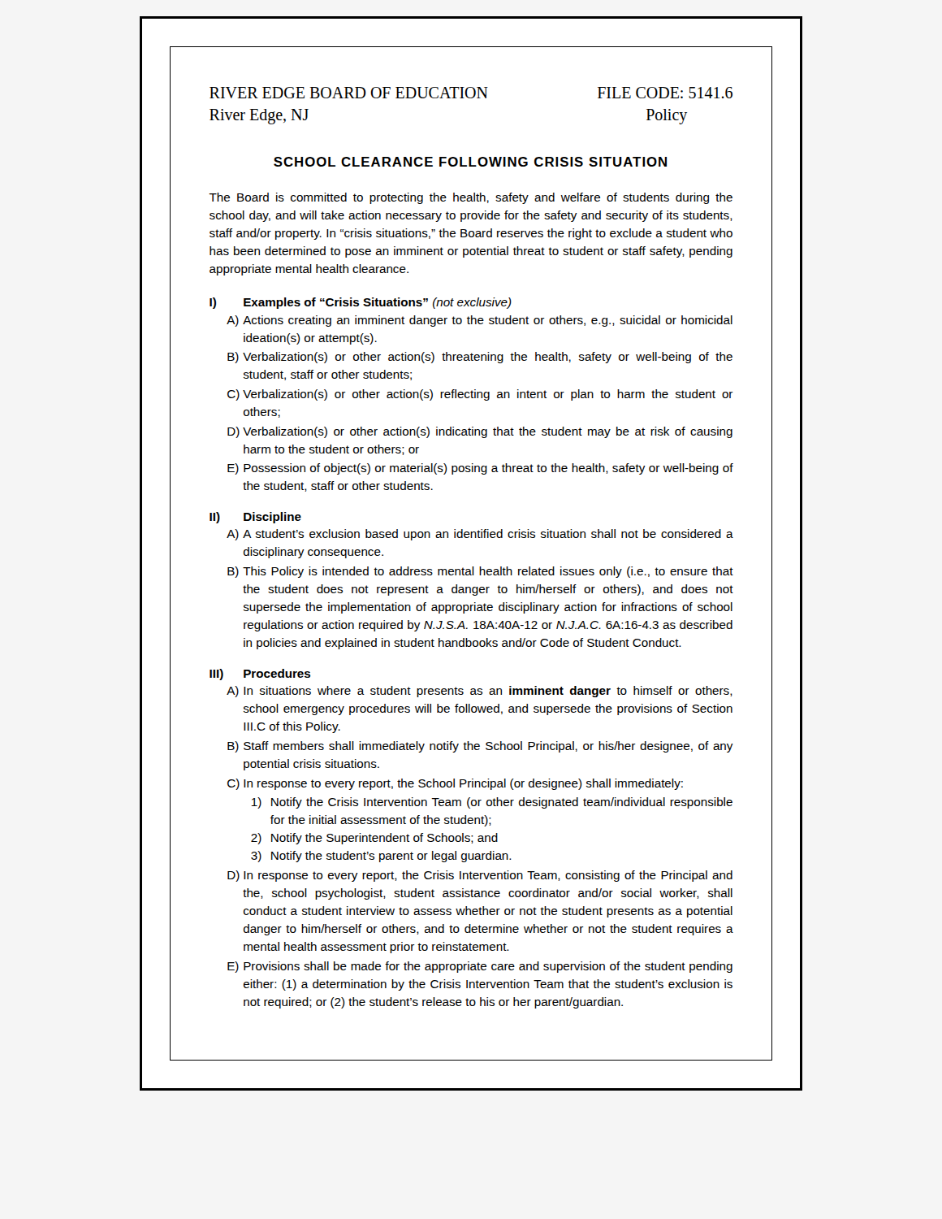RIVER EDGE BOARD OF EDUCATION
River Edge, NJ
FILE CODE: 5141.6
Policy
SCHOOL CLEARANCE FOLLOWING CRISIS SITUATION
The Board is committed to protecting the health, safety and welfare of students during the school day, and will take action necessary to provide for the safety and security of its students, staff and/or property. In “crisis situations,” the Board reserves the right to exclude a student who has been determined to pose an imminent or potential threat to student or staff safety, pending appropriate mental health clearance.
I) Examples of “Crisis Situations” (not exclusive)
A) Actions creating an imminent danger to the student or others, e.g., suicidal or homicidal ideation(s) or attempt(s).
B) Verbalization(s) or other action(s) threatening the health, safety or well-being of the student, staff or other students;
C) Verbalization(s) or other action(s) reflecting an intent or plan to harm the student or others;
D) Verbalization(s) or other action(s) indicating that the student may be at risk of causing harm to the student or others; or
E) Possession of object(s) or material(s) posing a threat to the health, safety or well-being of the student, staff or other students.
II) Discipline
A) A student’s exclusion based upon an identified crisis situation shall not be considered a disciplinary consequence.
B) This Policy is intended to address mental health related issues only (i.e., to ensure that the student does not represent a danger to him/herself or others), and does not supersede the implementation of appropriate disciplinary action for infractions of school regulations or action required by N.J.S.A. 18A:40A-12 or N.J.A.C. 6A:16-4.3 as described in policies and explained in student handbooks and/or Code of Student Conduct.
III) Procedures
A) In situations where a student presents as an imminent danger to himself or others, school emergency procedures will be followed, and supersede the provisions of Section III.C of this Policy.
B) Staff members shall immediately notify the School Principal, or his/her designee, of any potential crisis situations.
C) In response to every report, the School Principal (or designee) shall immediately:
1) Notify the Crisis Intervention Team (or other designated team/individual responsible for the initial assessment of the student);
2) Notify the Superintendent of Schools; and
3) Notify the student’s parent or legal guardian.
D) In response to every report, the Crisis Intervention Team, consisting of the Principal and the, school psychologist, student assistance coordinator and/or social worker, shall conduct a student interview to assess whether or not the student presents as a potential danger to him/herself or others, and to determine whether or not the student requires a mental health assessment prior to reinstatement.
E) Provisions shall be made for the appropriate care and supervision of the student pending either: (1) a determination by the Crisis Intervention Team that the student’s exclusion is not required; or (2) the student’s release to his or her parent/guardian.